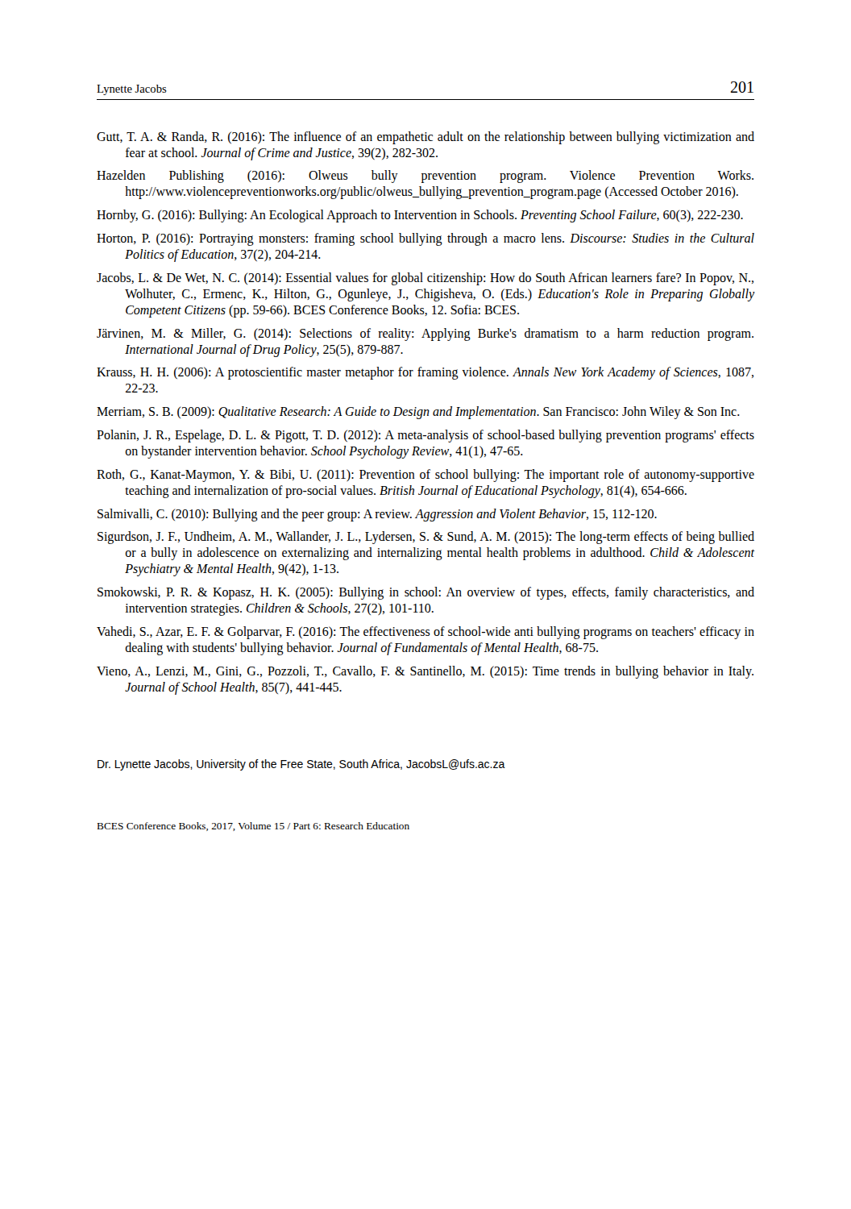Lynette Jacobs 201
Gutt, T. A. & Randa, R. (2016): The influence of an empathetic adult on the relationship between bullying victimization and fear at school. Journal of Crime and Justice, 39(2), 282-302.
Hazelden Publishing (2016): Olweus bully prevention program. Violence Prevention Works. http://www.violencepreventionworks.org/public/olweus_bullying_prevention_program.page (Accessed October 2016).
Hornby, G. (2016): Bullying: An Ecological Approach to Intervention in Schools. Preventing School Failure, 60(3), 222-230.
Horton, P. (2016): Portraying monsters: framing school bullying through a macro lens. Discourse: Studies in the Cultural Politics of Education, 37(2), 204-214.
Jacobs, L. & De Wet, N. C. (2014): Essential values for global citizenship: How do South African learners fare? In Popov, N., Wolhuter, C., Ermenc, K., Hilton, G., Ogunleye, J., Chigisheva, O. (Eds.) Education's Role in Preparing Globally Competent Citizens (pp. 59-66). BCES Conference Books, 12. Sofia: BCES.
Järvinen, M. & Miller, G. (2014): Selections of reality: Applying Burke's dramatism to a harm reduction program. International Journal of Drug Policy, 25(5), 879-887.
Krauss, H. H. (2006): A protoscientific master metaphor for framing violence. Annals New York Academy of Sciences, 1087, 22-23.
Merriam, S. B. (2009): Qualitative Research: A Guide to Design and Implementation. San Francisco: John Wiley & Son Inc.
Polanin, J. R., Espelage, D. L. & Pigott, T. D. (2012): A meta-analysis of school-based bullying prevention programs' effects on bystander intervention behavior. School Psychology Review, 41(1), 47-65.
Roth, G., Kanat-Maymon, Y. & Bibi, U. (2011): Prevention of school bullying: The important role of autonomy-supportive teaching and internalization of pro-social values. British Journal of Educational Psychology, 81(4), 654-666.
Salmivalli, C. (2010): Bullying and the peer group: A review. Aggression and Violent Behavior, 15, 112-120.
Sigurdson, J. F., Undheim, A. M., Wallander, J. L., Lydersen, S. & Sund, A. M. (2015): The long-term effects of being bullied or a bully in adolescence on externalizing and internalizing mental health problems in adulthood. Child & Adolescent Psychiatry & Mental Health, 9(42), 1-13.
Smokowski, P. R. & Kopasz, H. K. (2005): Bullying in school: An overview of types, effects, family characteristics, and intervention strategies. Children & Schools, 27(2), 101-110.
Vahedi, S., Azar, E. F. & Golparvar, F. (2016): The effectiveness of school-wide anti bullying programs on teachers' efficacy in dealing with students' bullying behavior. Journal of Fundamentals of Mental Health, 68-75.
Vieno, A., Lenzi, M., Gini, G., Pozzoli, T., Cavallo, F. & Santinello, M. (2015): Time trends in bullying behavior in Italy. Journal of School Health, 85(7), 441-445.
Dr. Lynette Jacobs, University of the Free State, South Africa, JacobsL@ufs.ac.za
BCES Conference Books, 2017, Volume 15 / Part 6: Research Education